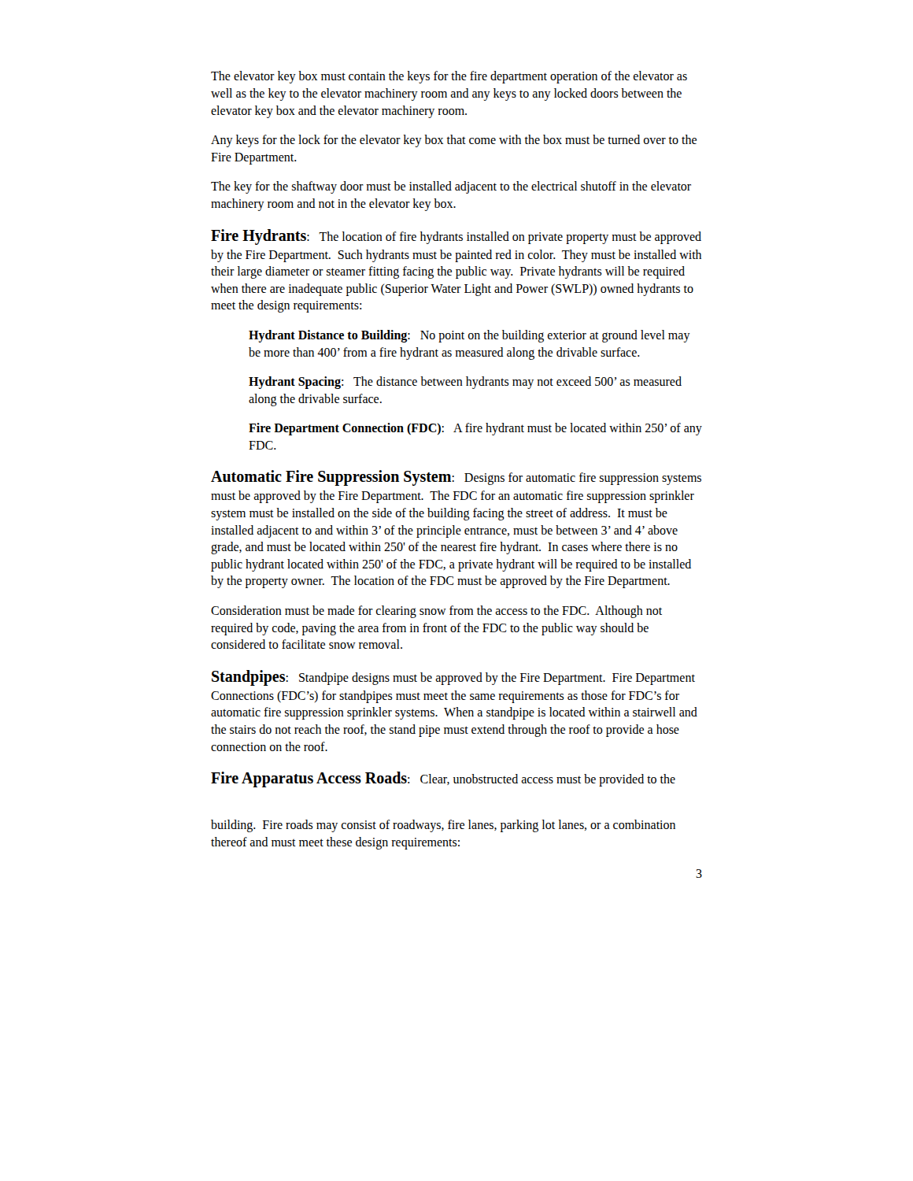The elevator key box must contain the keys for the fire department operation of the elevator as well as the key to the elevator machinery room and any keys to any locked doors between the elevator key box and the elevator machinery room.
Any keys for the lock for the elevator key box that come with the box must be turned over to the Fire Department.
The key for the shaftway door must be installed adjacent to the electrical shutoff in the elevator machinery room and not in the elevator key box.
Fire Hydrants: The location of fire hydrants installed on private property must be approved by the Fire Department. Such hydrants must be painted red in color. They must be installed with their large diameter or steamer fitting facing the public way. Private hydrants will be required when there are inadequate public (Superior Water Light and Power (SWLP)) owned hydrants to meet the design requirements:
Hydrant Distance to Building: No point on the building exterior at ground level may be more than 400’ from a fire hydrant as measured along the drivable surface.
Hydrant Spacing: The distance between hydrants may not exceed 500’ as measured along the drivable surface.
Fire Department Connection (FDC): A fire hydrant must be located within 250’ of any FDC.
Automatic Fire Suppression System: Designs for automatic fire suppression systems must be approved by the Fire Department. The FDC for an automatic fire suppression sprinkler system must be installed on the side of the building facing the street of address. It must be installed adjacent to and within 3’ of the principle entrance, must be between 3’ and 4’ above grade, and must be located within 250' of the nearest fire hydrant. In cases where there is no public hydrant located within 250' of the FDC, a private hydrant will be required to be installed by the property owner. The location of the FDC must be approved by the Fire Department.
Consideration must be made for clearing snow from the access to the FDC. Although not required by code, paving the area from in front of the FDC to the public way should be considered to facilitate snow removal.
Standpipes: Standpipe designs must be approved by the Fire Department. Fire Department Connections (FDC’s) for standpipes must meet the same requirements as those for FDC’s for automatic fire suppression sprinkler systems. When a standpipe is located within a stairwell and the stairs do not reach the roof, the stand pipe must extend through the roof to provide a hose connection on the roof.
Fire Apparatus Access Roads: Clear, unobstructed access must be provided to the
building. Fire roads may consist of roadways, fire lanes, parking lot lanes, or a combination thereof and must meet these design requirements:
3